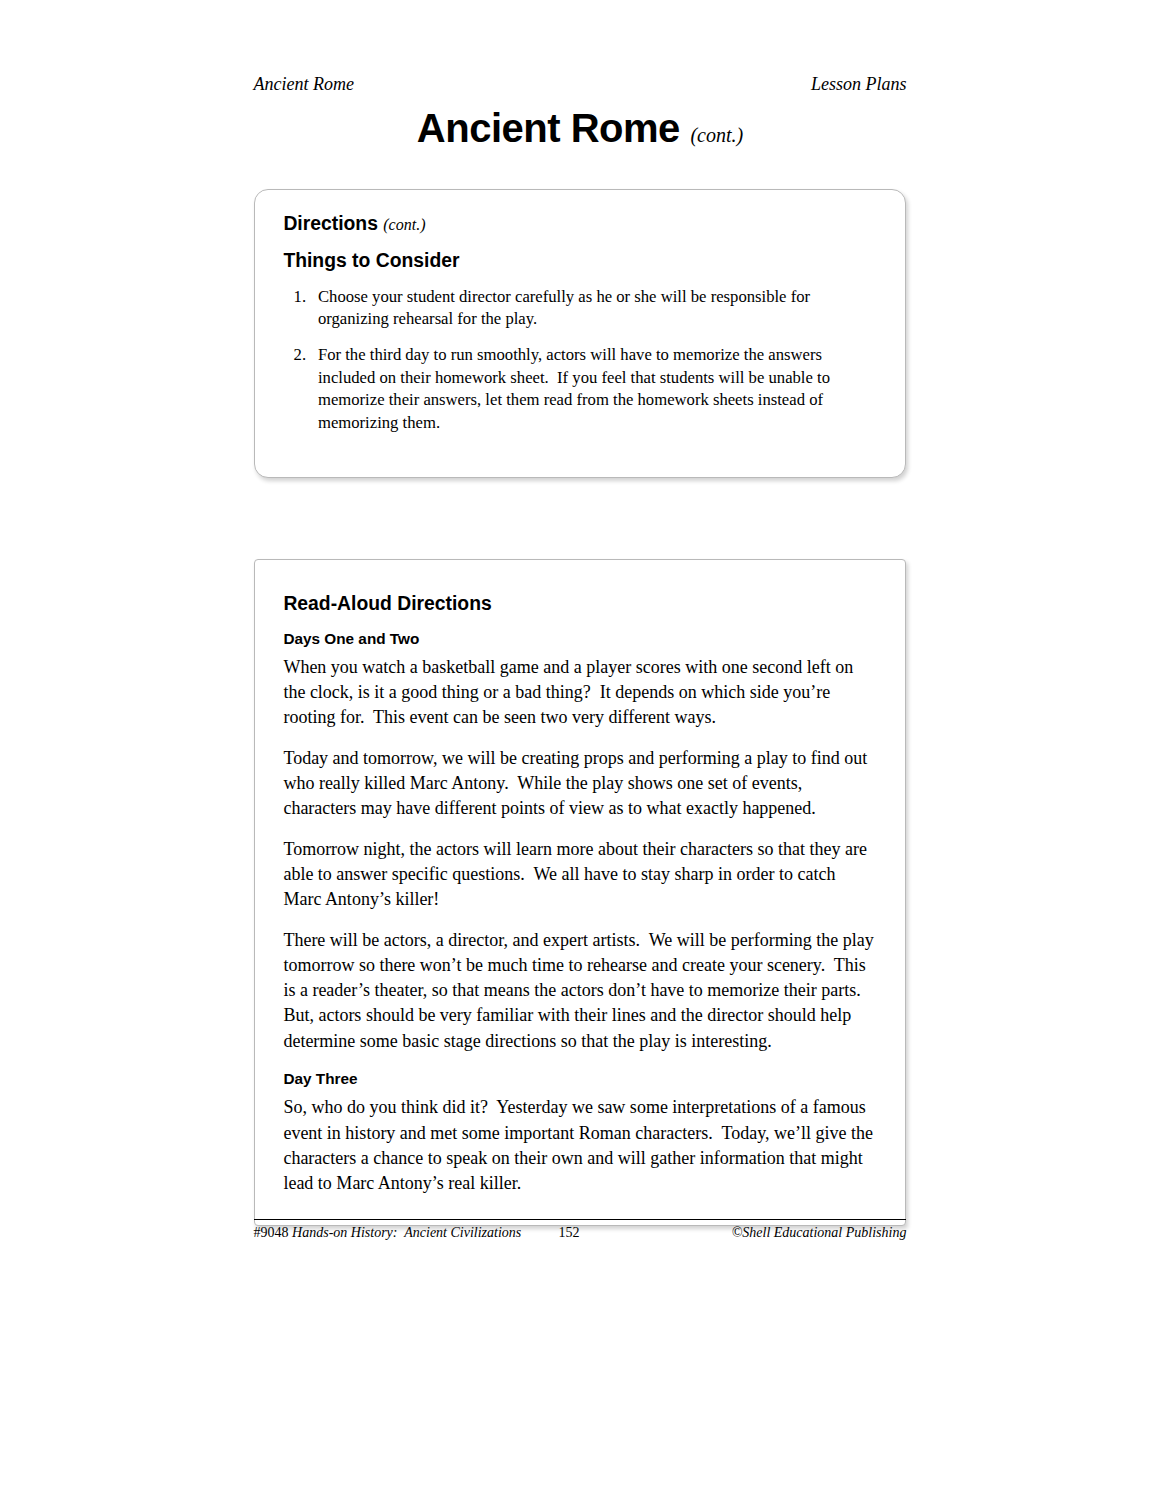Ancient Rome Lesson Plans
Ancient Rome (cont.)
Directions (cont.)
Things to Consider
Choose your student director carefully as he or she will be responsible for organizing rehearsal for the play.
For the third day to run smoothly, actors will have to memorize the answers included on their homework sheet. If you feel that students will be unable to memorize their answers, let them read from the homework sheets instead of memorizing them.
Read-Aloud Directions
Days One and Two
When you watch a basketball game and a player scores with one second left on the clock, is it a good thing or a bad thing? It depends on which side you’re rooting for. This event can be seen two very different ways.
Today and tomorrow, we will be creating props and performing a play to find out who really killed Marc Antony. While the play shows one set of events, characters may have different points of view as to what exactly happened.
Tomorrow night, the actors will learn more about their characters so that they are able to answer specific questions. We all have to stay sharp in order to catch Marc Antony’s killer!
There will be actors, a director, and expert artists. We will be performing the play tomorrow so there won’t be much time to rehearse and create your scenery. This is a reader’s theater, so that means the actors don’t have to memorize their parts. But, actors should be very familiar with their lines and the director should help determine some basic stage directions so that the play is interesting.
Day Three
So, who do you think did it? Yesterday we saw some interpretations of a famous event in history and met some important Roman characters. Today, we’ll give the characters a chance to speak on their own and will gather information that might lead to Marc Antony’s real killer.
#9048 Hands-on History: Ancient Civilizations 152 ©Shell Educational Publishing